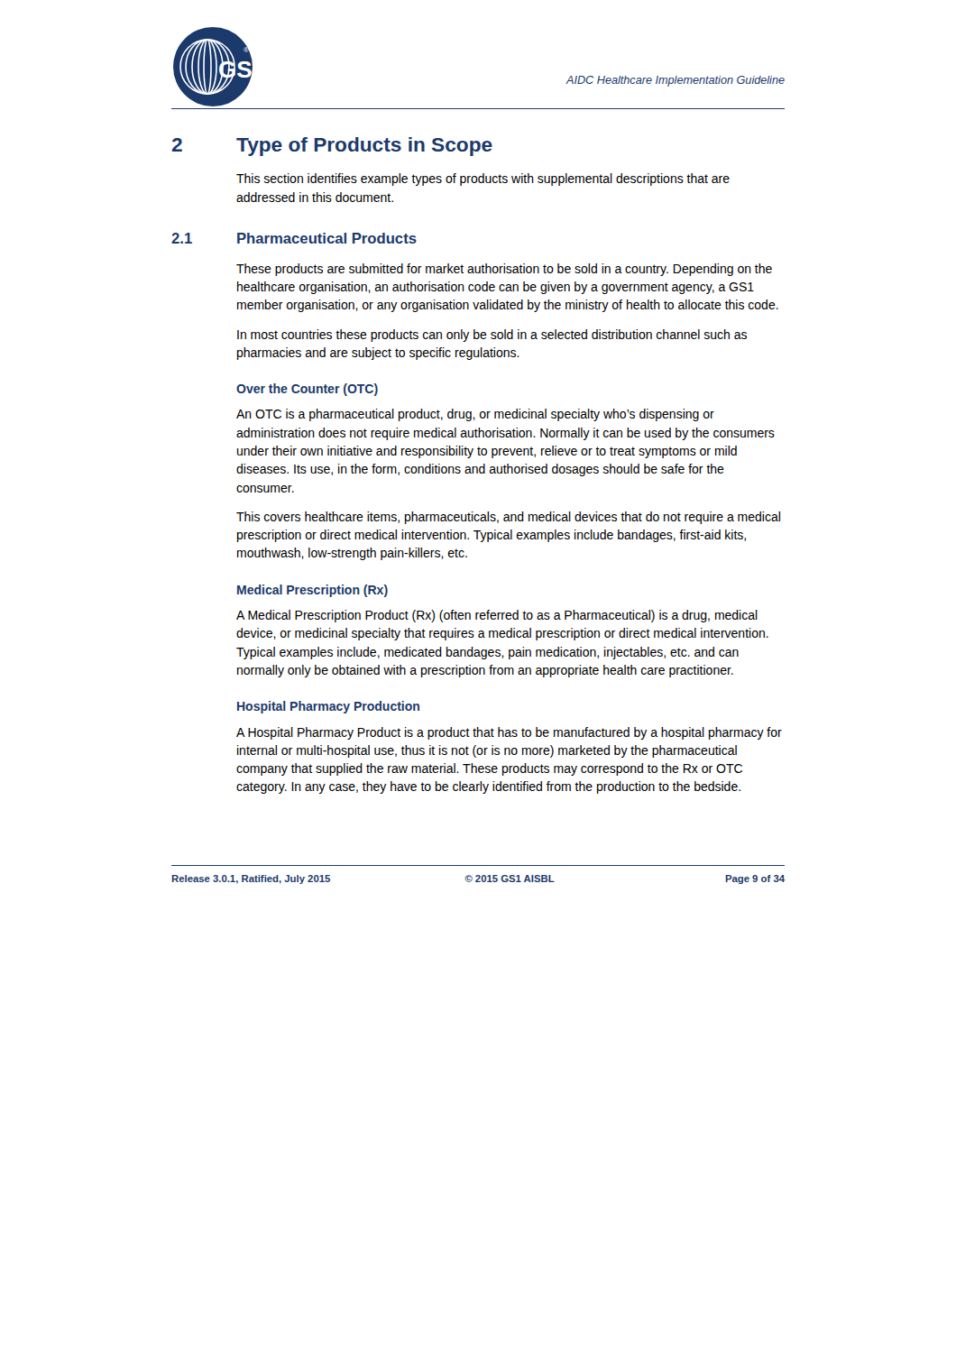GS1 ®
AIDC Healthcare Implementation Guideline
2 Type of Products in Scope
This section identifies example types of products with supplemental descriptions that are addressed in this document.
2.1 Pharmaceutical Products
These products are submitted for market authorisation to be sold in a country. Depending on the healthcare organisation, an authorisation code can be given by a government agency, a GS1 member organisation, or any organisation validated by the ministry of health to allocate this code.
In most countries these products can only be sold in a selected distribution channel such as pharmacies and are subject to specific regulations.
Over the Counter (OTC)
An OTC is a pharmaceutical product, drug, or medicinal specialty who’s dispensing or administration does not require medical authorisation. Normally it can be used by the consumers under their own initiative and responsibility to prevent, relieve or to treat symptoms or mild diseases. Its use, in the form, conditions and authorised dosages should be safe for the consumer.
This covers healthcare items, pharmaceuticals, and medical devices that do not require a medical prescription or direct medical intervention. Typical examples include bandages, first-aid kits, mouthwash, low-strength pain-killers, etc.
Medical Prescription (Rx)
A Medical Prescription Product (Rx) (often referred to as a Pharmaceutical) is a drug, medical device, or medicinal specialty that requires a medical prescription or direct medical intervention. Typical examples include, medicated bandages, pain medication, injectables, etc. and can normally only be obtained with a prescription from an appropriate health care practitioner.
Hospital Pharmacy Production
A Hospital Pharmacy Product is a product that has to be manufactured by a hospital pharmacy for internal or multi-hospital use, thus it is not (or is no more) marketed by the pharmaceutical company that supplied the raw material. These products may correspond to the Rx or OTC category. In any case, they have to be clearly identified from the production to the bedside.
Release 3.0.1, Ratified, July 2015 © 2015 GS1 AISBL Page 9 of 34